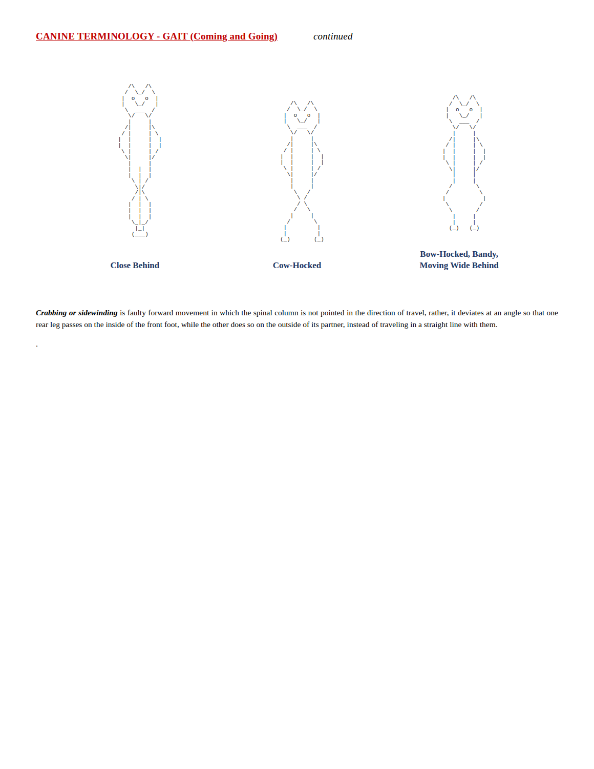CANINE TERMINOLOGY - GAIT (Coming and Going) continued
/\ /\ / \_/ \ | o o | | \_/ | \ ___ / \/ \/ | | /| |\ / | | \ | | | | | | | | \ | | / \| |/ | | | | | | | | \ | / \|/ /|\ / | \ | | | | | | | | | \_|_/ |_| (___)
Close Behind
/\ /\ / \_/ \ | o o | | \_/ | \ ___ / \/ \/ | | /| |\ / | | \ | | | | | | | | \ | | / \| |/ | | | | \ / \ / / \ / \ | | / \ | | | | (_) (_)
Cow-Hocked
/\ /\ / \_/ \ | o o | | \_/ | \ ___ / \/ \/ | | /| |\ / | | \ | | | | | | | | \ | | / \| |/ | | | | / \ / \ | | \ / \ / | | | | (_) (_)
Bow-Hocked, Bandy,
Moving Wide Behind
Crabbing or sidewinding is faulty forward movement in which the spinal column is not pointed in the direction of travel, rather, it deviates at an angle so that one rear leg passes on the inside of the front foot, while the other does so on the outside of its partner, instead of traveling in a straight line with them.
.